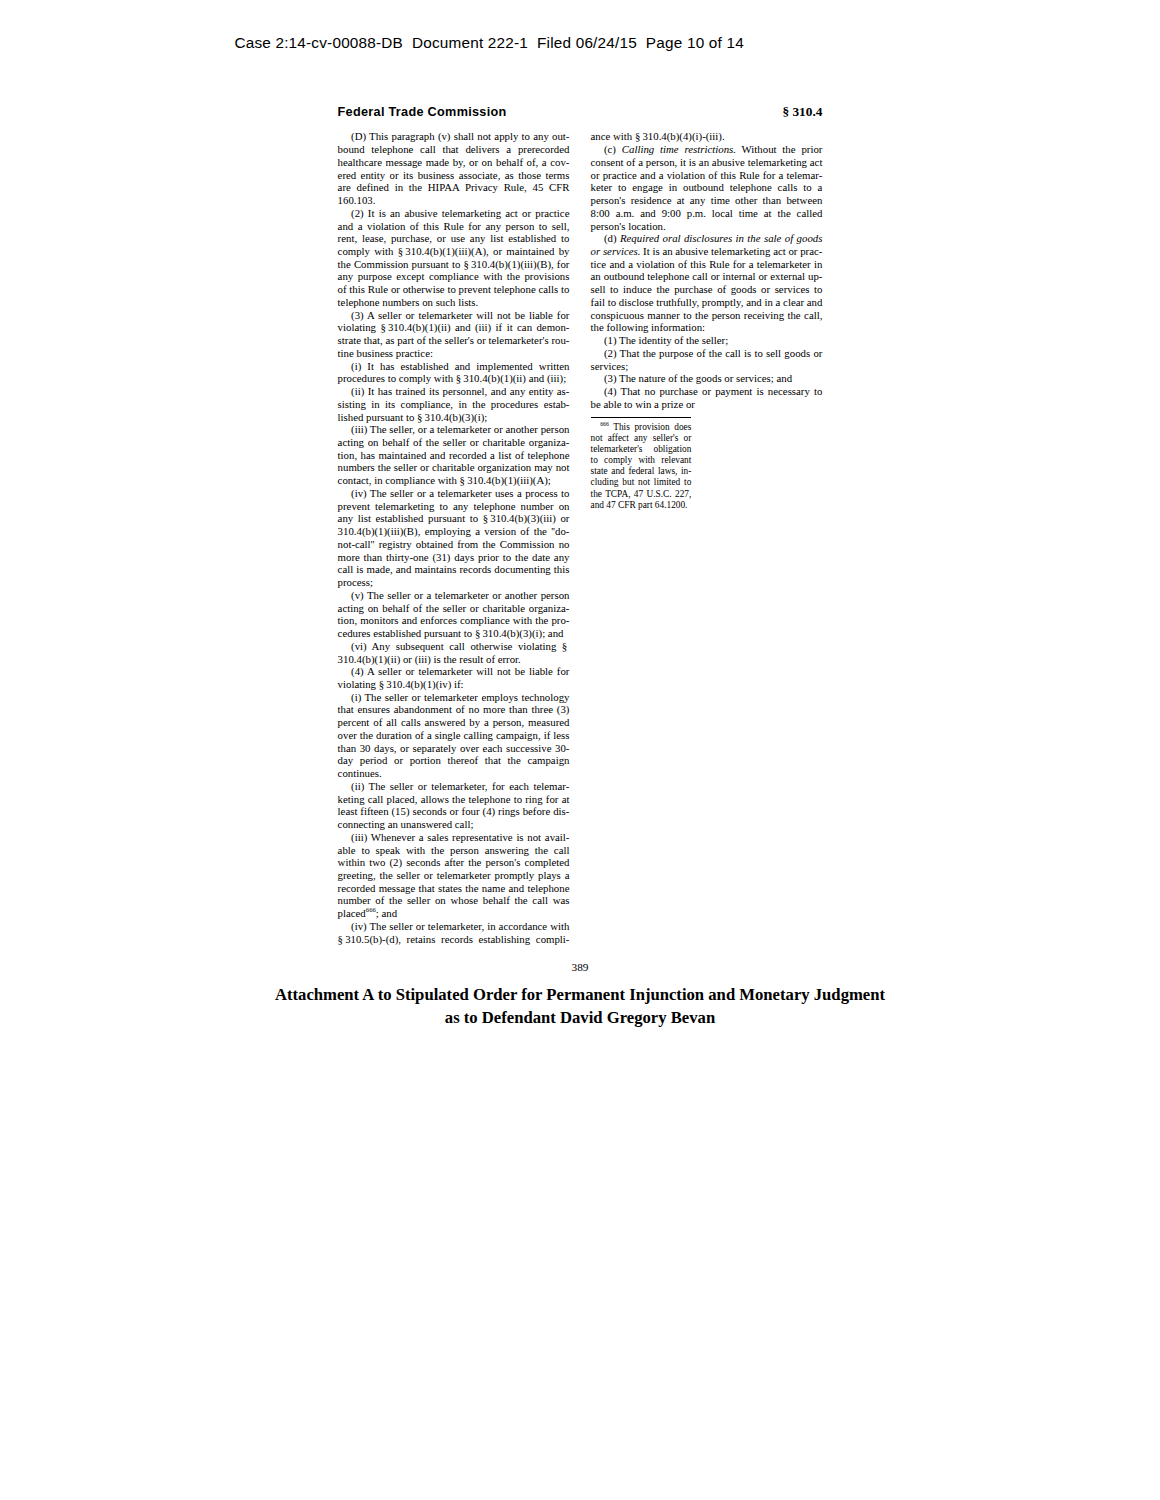Case 2:14-cv-00088-DB Document 222-1 Filed 06/24/15 Page 10 of 14
Federal Trade Commission § 310.4
(D) This paragraph (v) shall not apply to any outbound telephone call that delivers a prerecorded healthcare message made by, or on behalf of, a covered entity or its business associate, as those terms are defined in the HIPAA Privacy Rule, 45 CFR 160.103.
(2) It is an abusive telemarketing act or practice and a violation of this Rule for any person to sell, rent, lease, purchase, or use any list established to comply with § 310.4(b)(1)(iii)(A), or maintained by the Commission pursuant to § 310.4(b)(1)(iii)(B), for any purpose except compliance with the provisions of this Rule or otherwise to prevent telephone calls to telephone numbers on such lists.
(3) A seller or telemarketer will not be liable for violating § 310.4(b)(1)(ii) and (iii) if it can demonstrate that, as part of the seller's or telemarketer's routine business practice:
(i) It has established and implemented written procedures to comply with § 310.4(b)(1)(ii) and (iii);
(ii) It has trained its personnel, and any entity assisting in its compliance, in the procedures established pursuant to § 310.4(b)(3)(i);
(iii) The seller, or a telemarketer or another person acting on behalf of the seller or charitable organization, has maintained and recorded a list of telephone numbers the seller or charitable organization may not contact, in compliance with § 310.4(b)(1)(iii)(A);
(iv) The seller or a telemarketer uses a process to prevent telemarketing to any telephone number on any list established pursuant to § 310.4(b)(3)(iii) or 310.4(b)(1)(iii)(B), employing a version of the ''do-not-call'' registry obtained from the Commission no more than thirty-one (31) days prior to the date any call is made, and maintains records documenting this process;
(v) The seller or a telemarketer or another person acting on behalf of the seller or charitable organization, monitors and enforces compliance with the procedures established pursuant to § 310.4(b)(3)(i); and
(vi) Any subsequent call otherwise violating § 310.4(b)(1)(ii) or (iii) is the result of error.
(4) A seller or telemarketer will not be liable for violating § 310.4(b)(1)(iv) if:
(i) The seller or telemarketer employs technology that ensures abandonment of no more than three (3) percent of all calls answered by a person, measured over the duration of a single calling campaign, if less than 30 days, or separately over each successive 30-day period or portion thereof that the campaign continues.
(ii) The seller or telemarketer, for each telemarketing call placed, allows the telephone to ring for at least fifteen (15) seconds or four (4) rings before disconnecting an unanswered call;
(iii) Whenever a sales representative is not available to speak with the person answering the call within two (2) seconds after the person's completed greeting, the seller or telemarketer promptly plays a recorded message that states the name and telephone number of the seller on whose behalf the call was placed666; and
(iv) The seller or telemarketer, in accordance with § 310.5(b)-(d), retains records establishing compliance with § 310.4(b)(4)(i)-(iii).
(c) Calling time restrictions. Without the prior consent of a person, it is an abusive telemarketing act or practice and a violation of this Rule for a telemarketer to engage in outbound telephone calls to a person's residence at any time other than between 8:00 a.m. and 9:00 p.m. local time at the called person's location.
(d) Required oral disclosures in the sale of goods or services. It is an abusive telemarketing act or practice and a violation of this Rule for a telemarketer in an outbound telephone call or internal or external upsell to induce the purchase of goods or services to fail to disclose truthfully, promptly, and in a clear and conspicuous manner to the person receiving the call, the following information:
(1) The identity of the seller;
(2) That the purpose of the call is to sell goods or services;
(3) The nature of the goods or services; and
(4) That no purchase or payment is necessary to be able to win a prize or
666 This provision does not affect any seller's or telemarketer's obligation to comply with relevant state and federal laws, including but not limited to the TCPA, 47 U.S.C. 227, and 47 CFR part 64.1200.
389
Attachment A to Stipulated Order for Permanent Injunction and Monetary Judgment
as to Defendant David Gregory Bevan